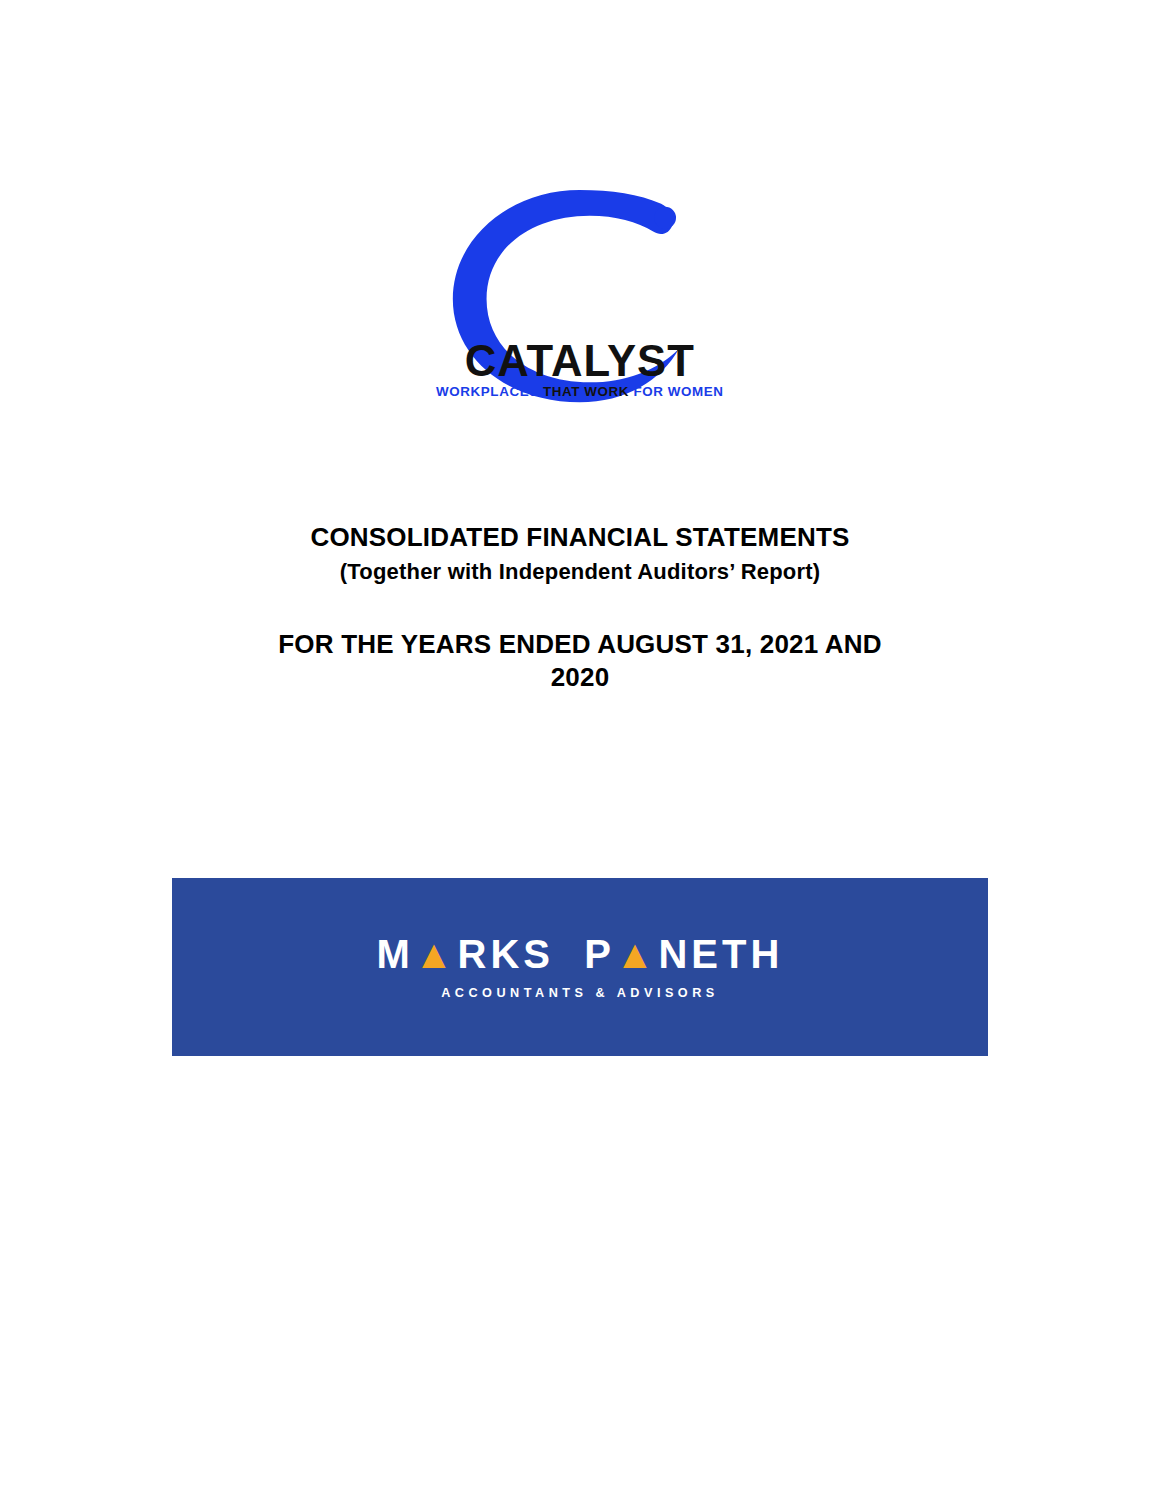CATALYST WORKPLACES THAT WORK FOR WOMEN
CONSOLIDATED FINANCIAL STATEMENTS
(Together with Independent Auditors’ Report) FOR THE YEARS ENDED AUGUST 31, 2021 AND 2020
M▲RKS P▲NETH
ACCOUNTANTS & ADVISORS